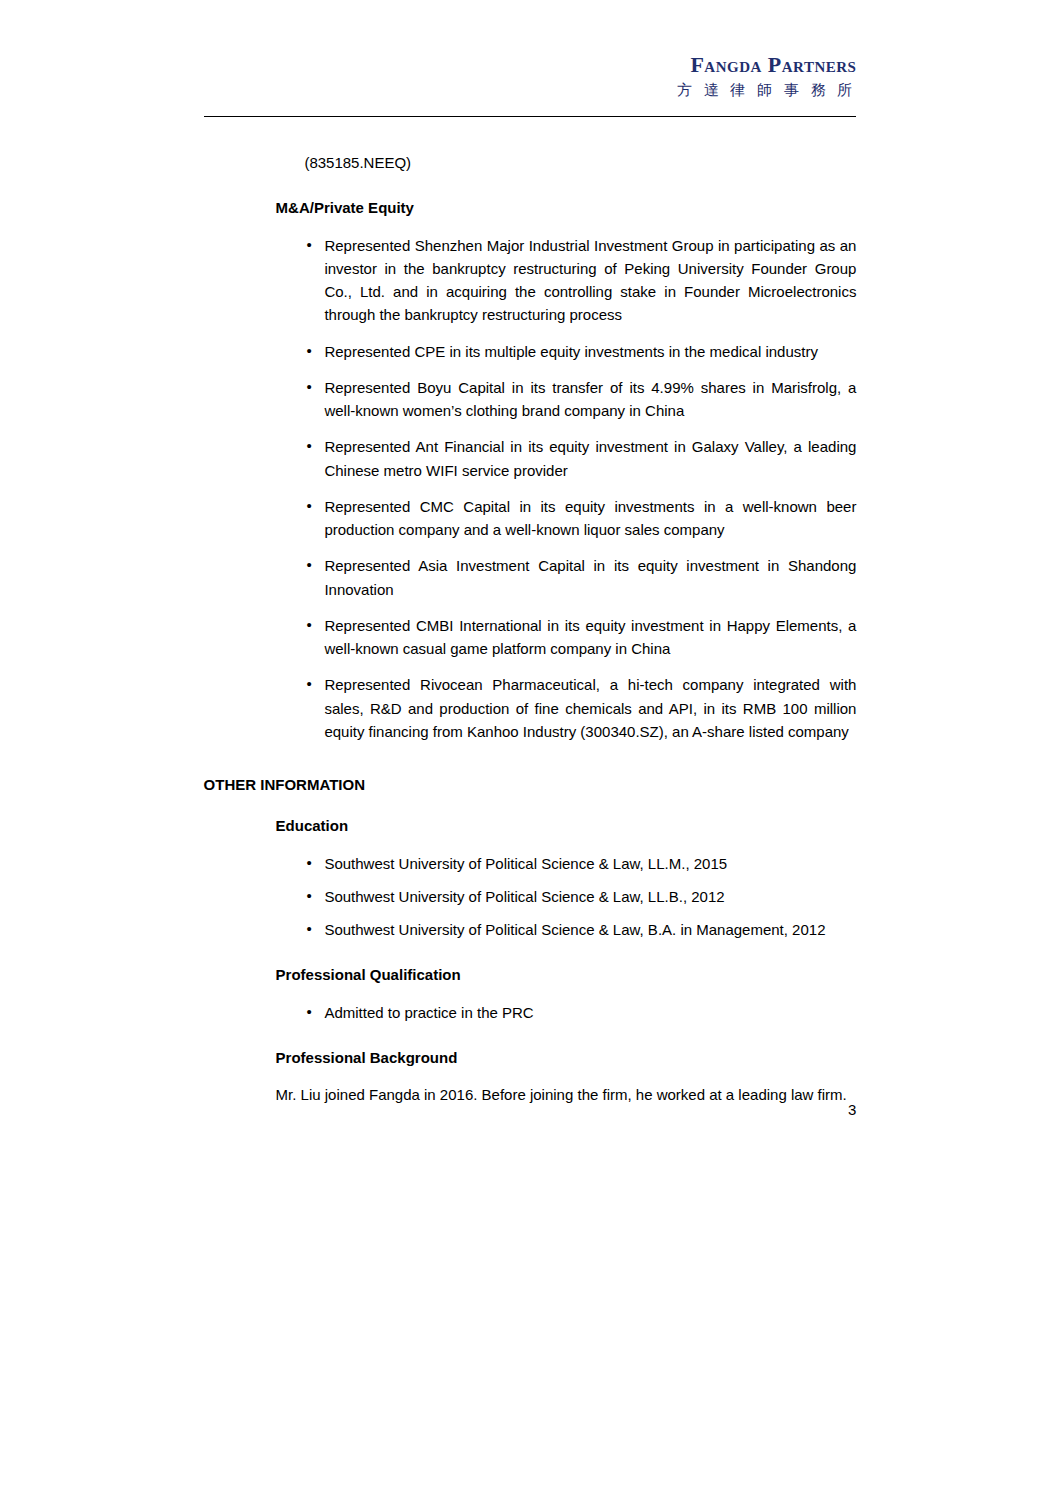Fangda Partners
方 達 律 師 事 務 所
(835185.NEEQ)
M&A/Private Equity
Represented Shenzhen Major Industrial Investment Group in participating as an investor in the bankruptcy restructuring of Peking University Founder Group Co., Ltd. and in acquiring the controlling stake in Founder Microelectronics through the bankruptcy restructuring process
Represented CPE in its multiple equity investments in the medical industry
Represented Boyu Capital in its transfer of its 4.99% shares in Marisfrolg, a well-known women’s clothing brand company in China
Represented Ant Financial in its equity investment in Galaxy Valley, a leading Chinese metro WIFI service provider
Represented CMC Capital in its equity investments in a well-known beer production company and a well-known liquor sales company
Represented Asia Investment Capital in its equity investment in Shandong Innovation
Represented CMBI International in its equity investment in Happy Elements, a well-known casual game platform company in China
Represented Rivocean Pharmaceutical, a hi-tech company integrated with sales, R&D and production of fine chemicals and API, in its RMB 100 million equity financing from Kanhoo Industry (300340.SZ), an A-share listed company
OTHER INFORMATION
Education
Southwest University of Political Science & Law, LL.M., 2015
Southwest University of Political Science & Law, LL.B., 2012
Southwest University of Political Science & Law, B.A. in Management, 2012
Professional Qualification
Admitted to practice in the PRC
Professional Background
Mr. Liu joined Fangda in 2016. Before joining the firm, he worked at a leading law firm.
3